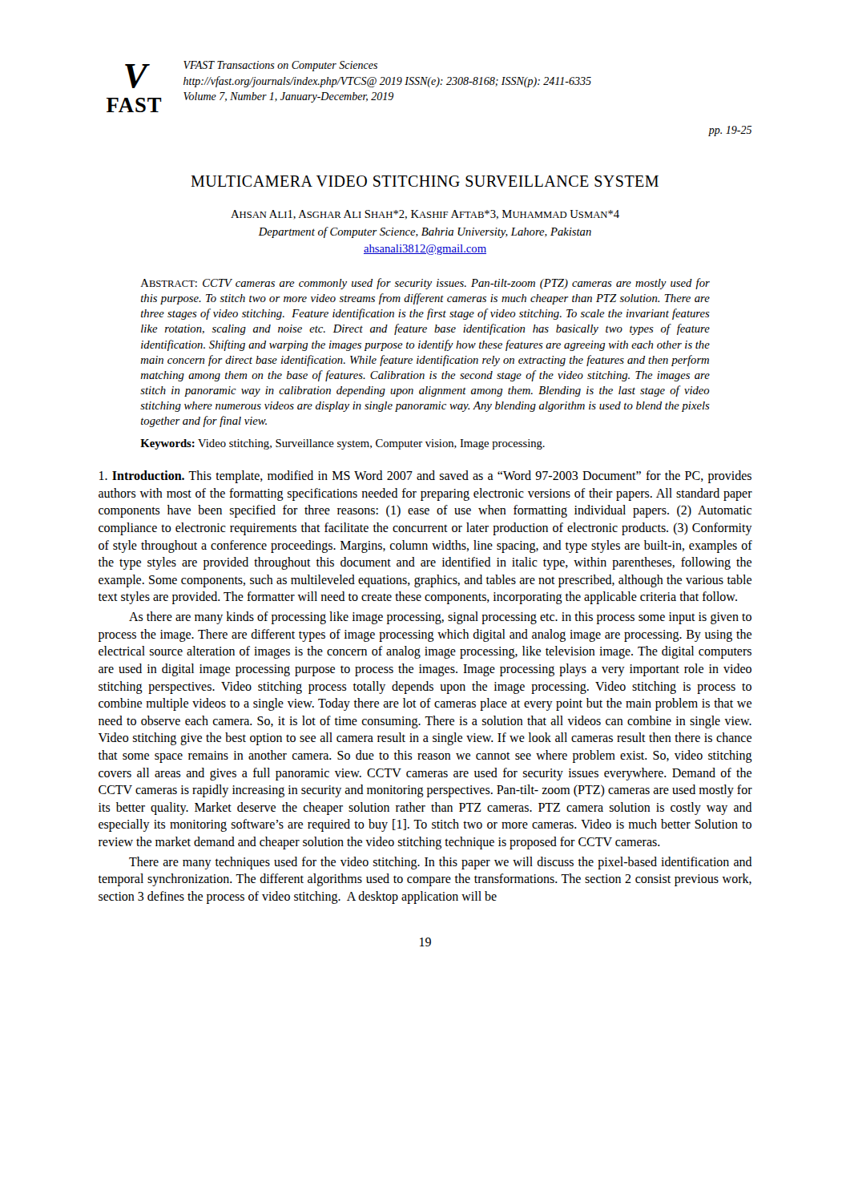V FAST
VFAST Transactions on Computer Sciences
http://vfast.org/journals/index.php/VTCS@ 2019 ISSN(e): 2308-8168; ISSN(p): 2411-6335
Volume 7, Number 1, January-December, 2019
pp. 19-25
MULTICAMERA VIDEO STITCHING SURVEILLANCE SYSTEM
AHSAN ALI1, ASGHAR ALI SHAH*2, KASHIF AFTAB*3, MUHAMMAD USMAN*4
Department of Computer Science, Bahria University, Lahore, Pakistan
ahsanali3812@gmail.com
ABSTRACT: CCTV cameras are commonly used for security issues. Pan-tilt-zoom (PTZ) cameras are mostly used for this purpose. To stitch two or more video streams from different cameras is much cheaper than PTZ solution. There are three stages of video stitching. Feature identification is the first stage of video stitching. To scale the invariant features like rotation, scaling and noise etc. Direct and feature base identification has basically two types of feature identification. Shifting and warping the images purpose to identify how these features are agreeing with each other is the main concern for direct base identification. While feature identification rely on extracting the features and then perform matching among them on the base of features. Calibration is the second stage of the video stitching. The images are stitch in panoramic way in calibration depending upon alignment among them. Blending is the last stage of video stitching where numerous videos are display in single panoramic way. Any blending algorithm is used to blend the pixels together and for final view.
Keywords: Video stitching, Surveillance system, Computer vision, Image processing.
1. Introduction. This template, modified in MS Word 2007 and saved as a “Word 97-2003 Document” for the PC, provides authors with most of the formatting specifications needed for preparing electronic versions of their papers. All standard paper components have been specified for three reasons: (1) ease of use when formatting individual papers. (2) Automatic compliance to electronic requirements that facilitate the concurrent or later production of electronic products. (3) Conformity of style throughout a conference proceedings. Margins, column widths, line spacing, and type styles are built-in, examples of the type styles are provided throughout this document and are identified in italic type, within parentheses, following the example. Some components, such as multileveled equations, graphics, and tables are not prescribed, although the various table text styles are provided. The formatter will need to create these components, incorporating the applicable criteria that follow.
As there are many kinds of processing like image processing, signal processing etc. in this process some input is given to process the image. There are different types of image processing which digital and analog image are processing. By using the electrical source alteration of images is the concern of analog image processing, like television image. The digital computers are used in digital image processing purpose to process the images. Image processing plays a very important role in video stitching perspectives. Video stitching process totally depends upon the image processing. Video stitching is process to combine multiple videos to a single view. Today there are lot of cameras place at every point but the main problem is that we need to observe each camera. So, it is lot of time consuming. There is a solution that all videos can combine in single view. Video stitching give the best option to see all camera result in a single view. If we look all cameras result then there is chance that some space remains in another camera. So due to this reason we cannot see where problem exist. So, video stitching covers all areas and gives a full panoramic view. CCTV cameras are used for security issues everywhere. Demand of the CCTV cameras is rapidly increasing in security and monitoring perspectives. Pan-tilt- zoom (PTZ) cameras are used mostly for its better quality. Market deserve the cheaper solution rather than PTZ cameras. PTZ camera solution is costly way and especially its monitoring software’s are required to buy [1]. To stitch two or more cameras. Video is much better Solution to review the market demand and cheaper solution the video stitching technique is proposed for CCTV cameras.
There are many techniques used for the video stitching. In this paper we will discuss the pixel-based identification and temporal synchronization. The different algorithms used to compare the transformations. The section 2 consist previous work, section 3 defines the process of video stitching. A desktop application will be
19